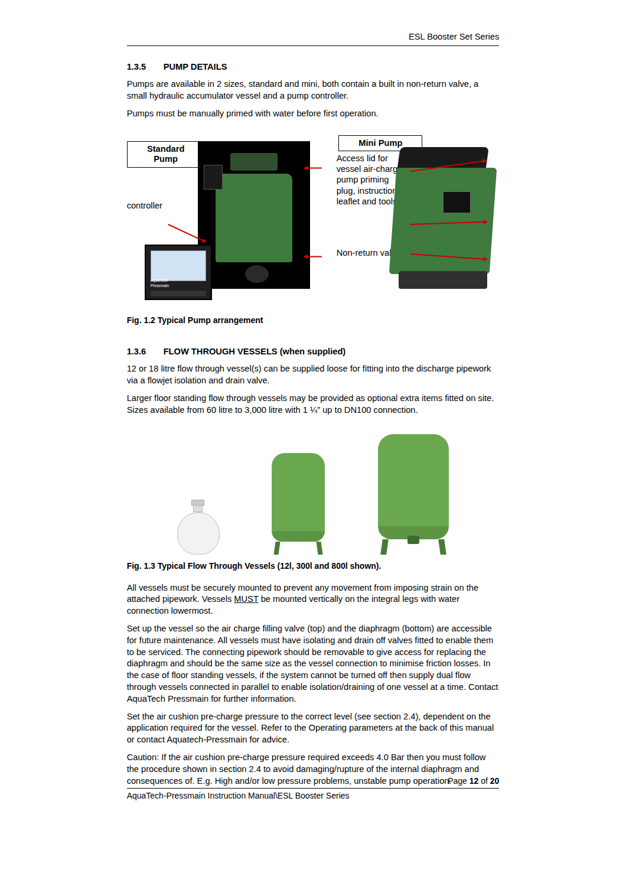ESL Booster Set Series
1.3.5 PUMP DETAILS
Pumps are available in 2 sizes, standard and mini, both contain a built in non-return valve, a small hydraulic accumulator vessel and a pump controller.
Pumps must be manually primed with water before first operation.
Standard
Pump
Mini Pump
controller
Access lid for vessel air-charge, pump priming plug, instruction leaflet and tools.
Non-return valve
AquaTech
Pressmain
Fig. 1.2 Typical Pump arrangement
1.3.6 FLOW THROUGH VESSELS (when supplied)
12 or 18 litre flow through vessel(s) can be supplied loose for fitting into the discharge pipework via a flowjet isolation and drain valve.
Larger floor standing flow through vessels may be provided as optional extra items fitted on site. Sizes available from 60 litre to 3,000 litre with 1 ¼” up to DN100 connection.
Fig. 1.3 Typical Flow Through Vessels (12l, 300l and 800l shown).
All vessels must be securely mounted to prevent any movement from imposing strain on the attached pipework. Vessels MUST be mounted vertically on the integral legs with water connection lowermost.
Set up the vessel so the air charge filling valve (top) and the diaphragm (bottom) are accessible for future maintenance. All vessels must have isolating and drain off valves fitted to enable them to be serviced. The connecting pipework should be removable to give access for replacing the diaphragm and should be the same size as the vessel connection to minimise friction losses. In the case of floor standing vessels, if the system cannot be turned off then supply dual flow through vessels connected in parallel to enable isolation/draining of one vessel at a time. Contact AquaTech Pressmain for further information.
Set the air cushion pre-charge pressure to the correct level (see section 2.4), dependent on the application required for the vessel. Refer to the Operating parameters at the back of this manual or contact Aquatech-Pressmain for advice.
Caution: If the air cushion pre-charge pressure required exceeds 4.0 Bar then you must follow the procedure shown in section 2.4 to avoid damaging/rupture of the internal diaphragm and consequences of. E.g. High and/or low pressure problems, unstable pump operation.
Page 12 of 20
AquaTech-Pressmain Instruction Manual\ESL Booster Series